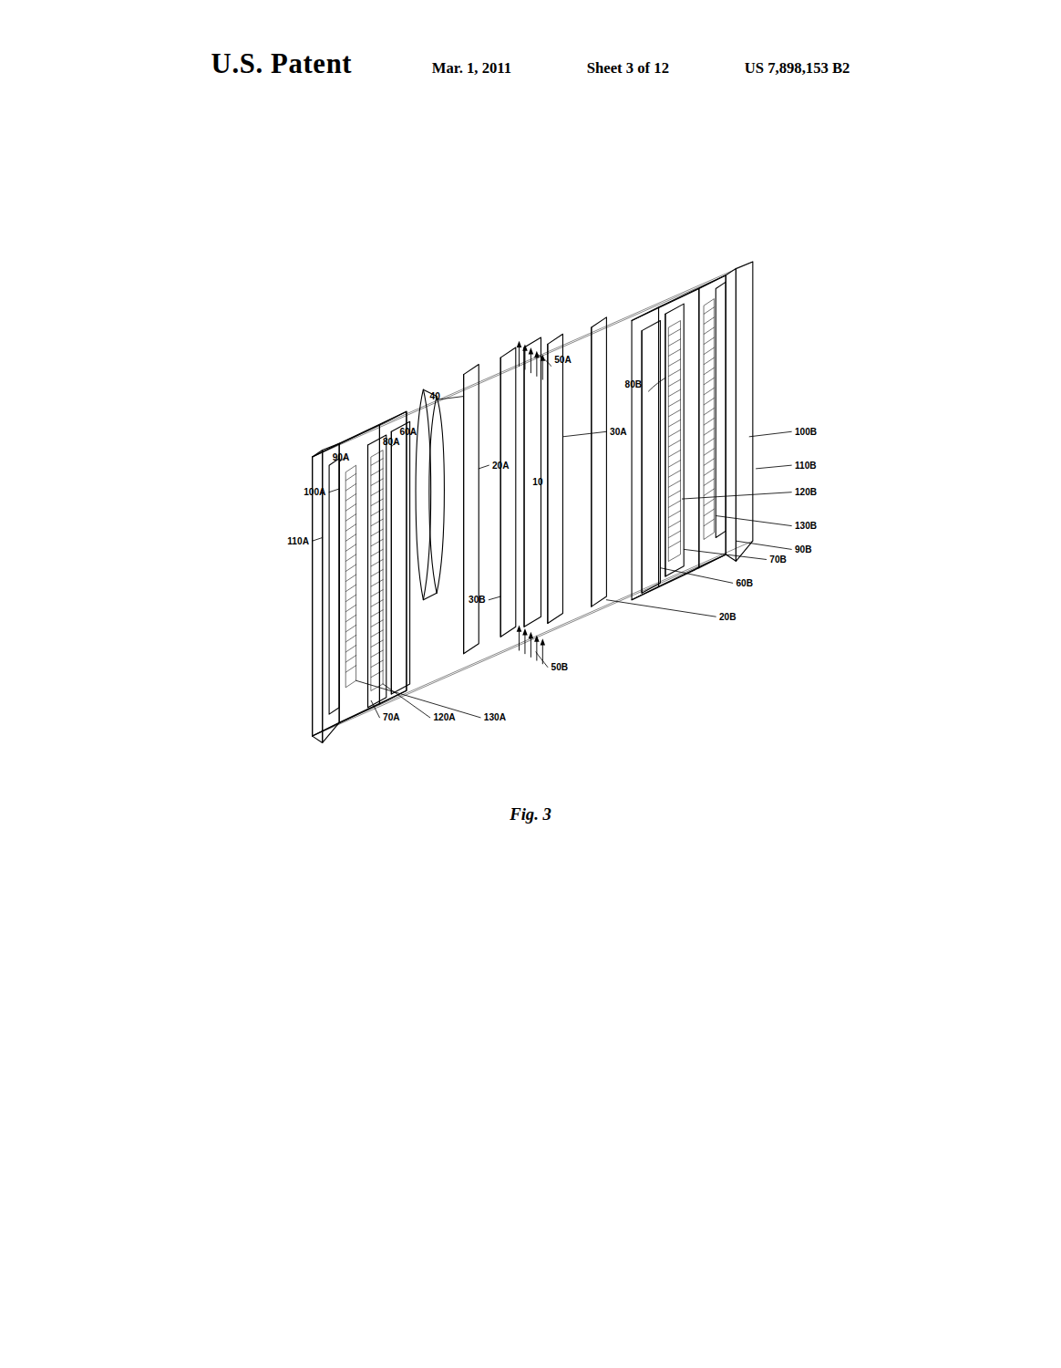U.S. Patent Mar. 1, 2011 Sheet 3 of 12 US 7,898,153 B2
Figure 3 Exploded perspective view of a stacked plate assembly with reference numerals 10, 20A, 20B, 30A, 30B, 40, 50A, 50B, 60A, 60B, 70A, 70B, 80A, 80B, 90A, 90B, 100A, 100B, 110A, 110B, 120A, 120B, 130A, 130B. 40 50A 80B 100B 110B 120B 130B 90B 70B 60B 20B 30A 10 20A 60A 80A 90A 100A 110A 70A 120A 130A 50B 30B
Fig. 3